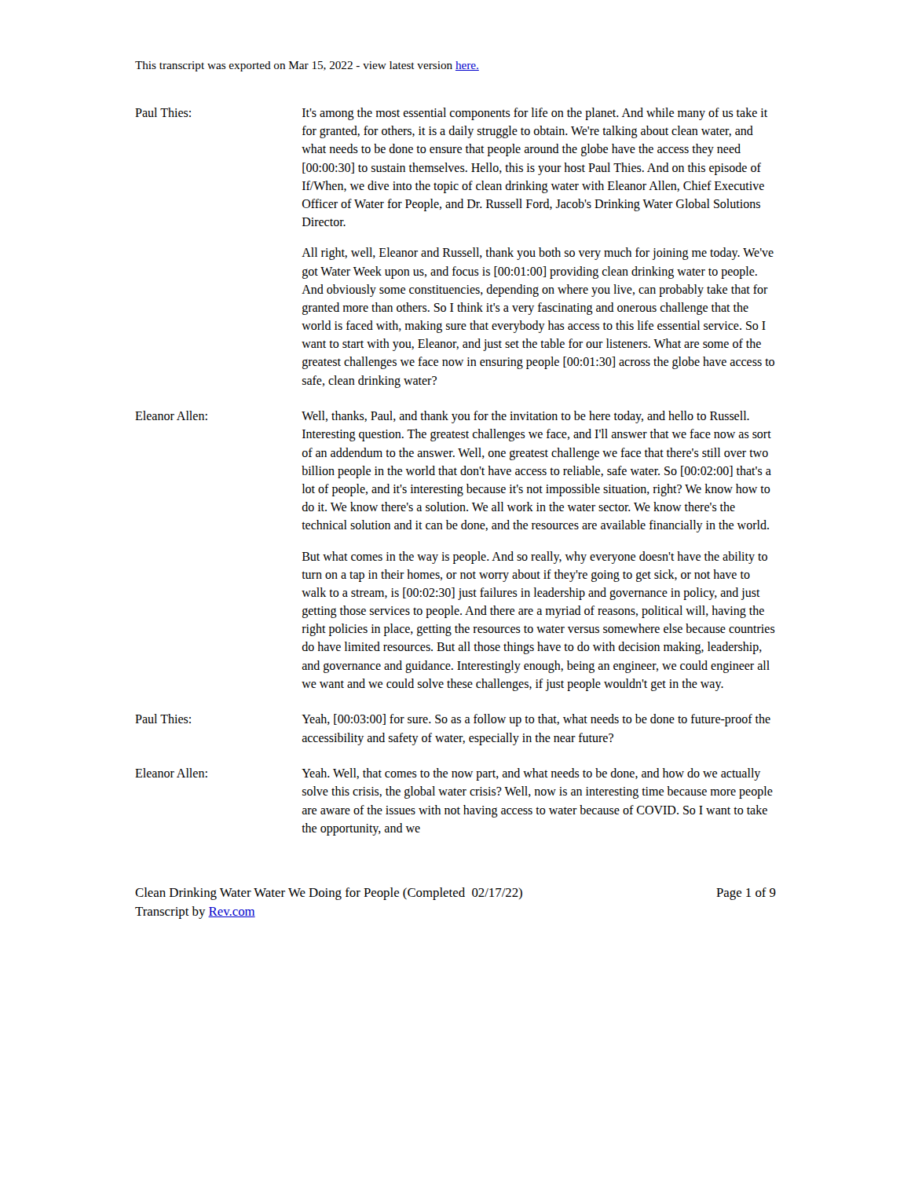This transcript was exported on Mar 15, 2022 - view latest version here.
Paul Thies:
It's among the most essential components for life on the planet. And while many of us take it for granted, for others, it is a daily struggle to obtain. We're talking about clean water, and what needs to be done to ensure that people around the globe have the access they need [00:00:30] to sustain themselves. Hello, this is your host Paul Thies. And on this episode of If/When, we dive into the topic of clean drinking water with Eleanor Allen, Chief Executive Officer of Water for People, and Dr. Russell Ford, Jacob's Drinking Water Global Solutions Director.
All right, well, Eleanor and Russell, thank you both so very much for joining me today. We've got Water Week upon us, and focus is [00:01:00] providing clean drinking water to people. And obviously some constituencies, depending on where you live, can probably take that for granted more than others. So I think it's a very fascinating and onerous challenge that the world is faced with, making sure that everybody has access to this life essential service. So I want to start with you, Eleanor, and just set the table for our listeners. What are some of the greatest challenges we face now in ensuring people [00:01:30] across the globe have access to safe, clean drinking water?
Eleanor Allen:
Well, thanks, Paul, and thank you for the invitation to be here today, and hello to Russell. Interesting question. The greatest challenges we face, and I'll answer that we face now as sort of an addendum to the answer. Well, one greatest challenge we face that there's still over two billion people in the world that don't have access to reliable, safe water. So [00:02:00] that's a lot of people, and it's interesting because it's not impossible situation, right? We know how to do it. We know there's a solution. We all work in the water sector. We know there's the technical solution and it can be done, and the resources are available financially in the world.
But what comes in the way is people. And so really, why everyone doesn't have the ability to turn on a tap in their homes, or not worry about if they're going to get sick, or not have to walk to a stream, is [00:02:30] just failures in leadership and governance in policy, and just getting those services to people. And there are a myriad of reasons, political will, having the right policies in place, getting the resources to water versus somewhere else because countries do have limited resources. But all those things have to do with decision making, leadership, and governance and guidance. Interestingly enough, being an engineer, we could engineer all we want and we could solve these challenges, if just people wouldn't get in the way.
Paul Thies:
Yeah, [00:03:00] for sure. So as a follow up to that, what needs to be done to future-proof the accessibility and safety of water, especially in the near future?
Eleanor Allen:
Yeah. Well, that comes to the now part, and what needs to be done, and how do we actually solve this crisis, the global water crisis? Well, now is an interesting time because more people are aware of the issues with not having access to water because of COVID. So I want to take the opportunity, and we
Clean Drinking Water Water We Doing for People (Completed 02/17/22)
Transcript by Rev.com
Page 1 of 9